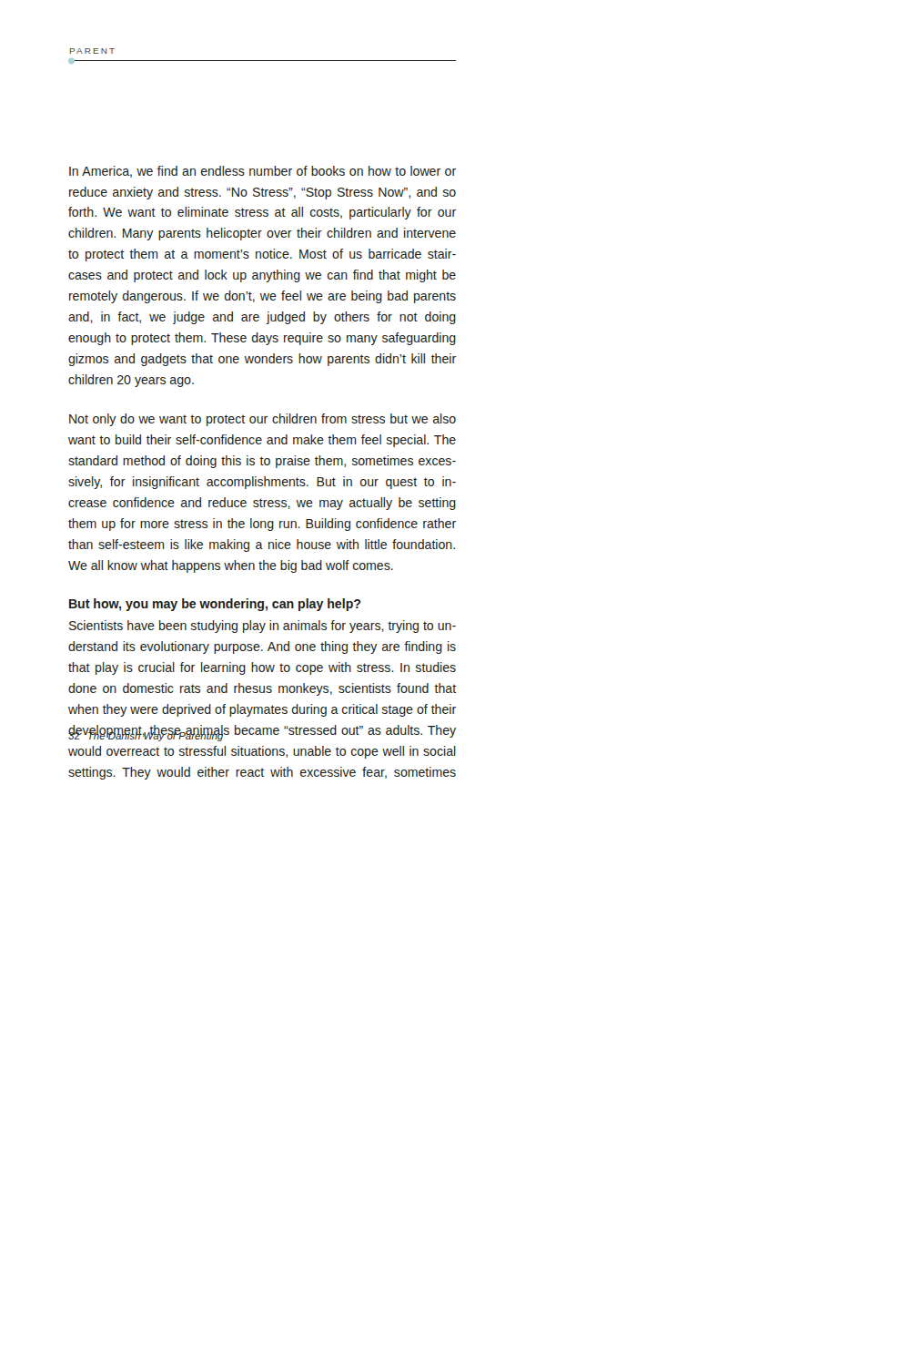Parent
In America, we find an endless number of books on how to lower or reduce anxiety and stress. “No Stress”, “Stop Stress Now”, and so forth. We want to eliminate stress at all costs, particularly for our children. Many parents helicopter over their children and intervene to protect them at a moment’s notice. Most of us barricade staircases and protect and lock up anything we can find that might be remotely dangerous. If we don’t, we feel we are being bad parents and, in fact, we judge and are judged by others for not doing enough to protect them. These days require so many safeguarding gizmos and gadgets that one wonders how parents didn’t kill their children 20 years ago.
Not only do we want to protect our children from stress but we also want to build their self-confidence and make them feel special. The standard method of doing this is to praise them, sometimes excessively, for insignificant accomplishments. But in our quest to increase confidence and reduce stress, we may actually be setting them up for more stress in the long run. Building confidence rather than self-esteem is like making a nice house with little foundation. We all know what happens when the big bad wolf comes.
But how, you may be wondering, can play help?
Scientists have been studying play in animals for years, trying to understand its evolutionary purpose. And one thing they are finding is that play is crucial for learning how to cope with stress. In studies done on domestic rats and rhesus monkeys, scientists found that when they were deprived of playmates during a critical stage of their development, these animals became “stressed out” as adults. They would overreact to stressful situations, unable to cope well in social settings. They would either react with excessive fear, sometimes running shaking into a corner, or with exaggerated aggression,
32 The Danish Way of Parenting